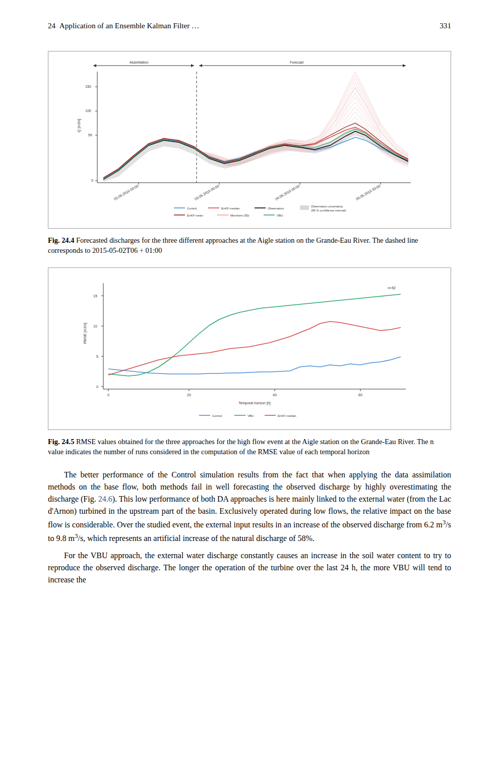24 Application of an Ensemble Kalman Filter … 331
Assimilation Forecast 150 100 50 0 Q [m3/s] 02.05.2015 00:00 03.05.2015 00:00 04.05.2015 00:00 05.05.2015 00:00 Control EnKF-median Observation Observation uncertainty (95 % confidence interval) EnKF-mean Members (50) VBU
Fig. 24.4 Forecasted discharges for the three different approaches at the Aigle station on the Grande-Eau River. The dashed line corresponds to 2015-05-02T06 + 01:00
15 10 5 0 RMSE [m3/s] 0 20 40 60 Temporal horizon [h] n=52 Control VBU EnKF-median
Fig. 24.5 RMSE values obtained for the three approaches for the high flow event at the Aigle station on the Grande-Eau River. The n value indicates the number of runs considered in the computation of the RMSE value of each temporal horizon
The better performance of the Control simulation results from the fact that when applying the data assimilation methods on the base flow, both methods fail in well forecasting the observed discharge by highly overestimating the discharge (Fig. 24.6). This low performance of both DA approaches is here mainly linked to the external water (from the Lac d'Arnon) turbined in the upstream part of the basin. Exclusively operated during low flows, the relative impact on the base flow is considerable. Over the studied event, the external input results in an increase of the observed discharge from 6.2 m3/s to 9.8 m3/s, which represents an artificial increase of the natural discharge of 58%.
For the VBU approach, the external water discharge constantly causes an increase in the soil water content to try to reproduce the observed discharge. The longer the operation of the turbine over the last 24 h, the more VBU will tend to increase the